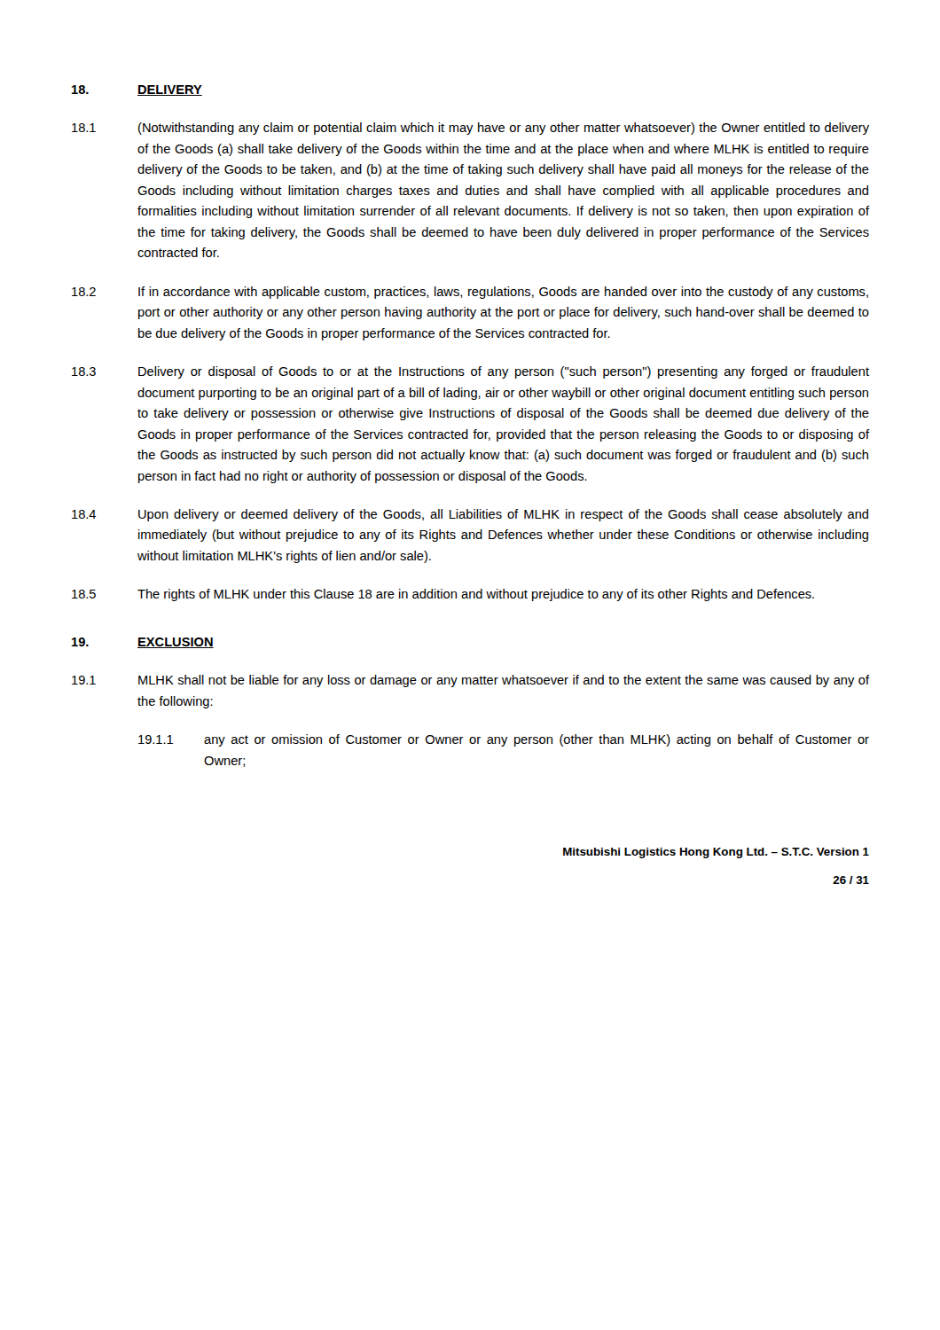18.
DELIVERY
18.1 (Notwithstanding any claim or potential claim which it may have or any other matter whatsoever) the Owner entitled to delivery of the Goods (a) shall take delivery of the Goods within the time and at the place when and where MLHK is entitled to require delivery of the Goods to be taken, and (b) at the time of taking such delivery shall have paid all moneys for the release of the Goods including without limitation charges taxes and duties and shall have complied with all applicable procedures and formalities including without limitation surrender of all relevant documents. If delivery is not so taken, then upon expiration of the time for taking delivery, the Goods shall be deemed to have been duly delivered in proper performance of the Services contracted for.
18.2 If in accordance with applicable custom, practices, laws, regulations, Goods are handed over into the custody of any customs, port or other authority or any other person having authority at the port or place for delivery, such hand-over shall be deemed to be due delivery of the Goods in proper performance of the Services contracted for.
18.3 Delivery or disposal of Goods to or at the Instructions of any person ("such person") presenting any forged or fraudulent document purporting to be an original part of a bill of lading, air or other waybill or other original document entitling such person to take delivery or possession or otherwise give Instructions of disposal of the Goods shall be deemed due delivery of the Goods in proper performance of the Services contracted for, provided that the person releasing the Goods to or disposing of the Goods as instructed by such person did not actually know that: (a) such document was forged or fraudulent and (b) such person in fact had no right or authority of possession or disposal of the Goods.
18.4 Upon delivery or deemed delivery of the Goods, all Liabilities of MLHK in respect of the Goods shall cease absolutely and immediately (but without prejudice to any of its Rights and Defences whether under these Conditions or otherwise including without limitation MLHK's rights of lien and/or sale).
18.5 The rights of MLHK under this Clause 18 are in addition and without prejudice to any of its other Rights and Defences.
19.
EXCLUSION
19.1 MLHK shall not be liable for any loss or damage or any matter whatsoever if and to the extent the same was caused by any of the following:
19.1.1 any act or omission of Customer or Owner or any person (other than MLHK) acting on behalf of Customer or Owner;
Mitsubishi Logistics Hong Kong Ltd. – S.T.C. Version 1
26 / 31